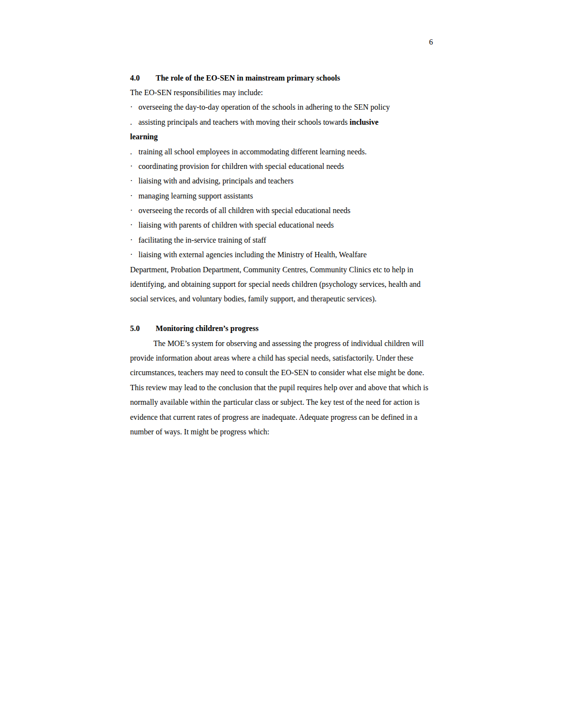6
4.0 The role of the EO-SEN in mainstream primary schools
The EO-SEN responsibilities may include:
·overseeing the day-to-day operation of the schools in adhering to the SEN policy
. assisting principals and teachers with moving their schools towards inclusive
learning
. training all school employees in accommodating different learning needs.
·coordinating provision for children with special educational needs
·liaising with and advising, principals and teachers
·managing learning support assistants
·overseeing the records of all children with special educational needs
·liaising with parents of children with special educational needs
·facilitating the in-service training of staff
·liaising with external agencies including the Ministry of Health, Wealfare
Department, Probation Department, Community Centres, Community Clinics etc to help in identifying, and obtaining support for special needs children (psychology services, health and social services, and voluntary bodies, family support, and therapeutic services).
5.0 Monitoring children’s progress
The MOE’s system for observing and assessing the progress of individual children will provide information about areas where a child has special needs, satisfactorily. Under these circumstances, teachers may need to consult the EO-SEN to consider what else might be done. This review may lead to the conclusion that the pupil requires help over and above that which is normally available within the particular class or subject. The key test of the need for action is evidence that current rates of progress are inadequate. Adequate progress can be defined in a number of ways. It might be progress which: